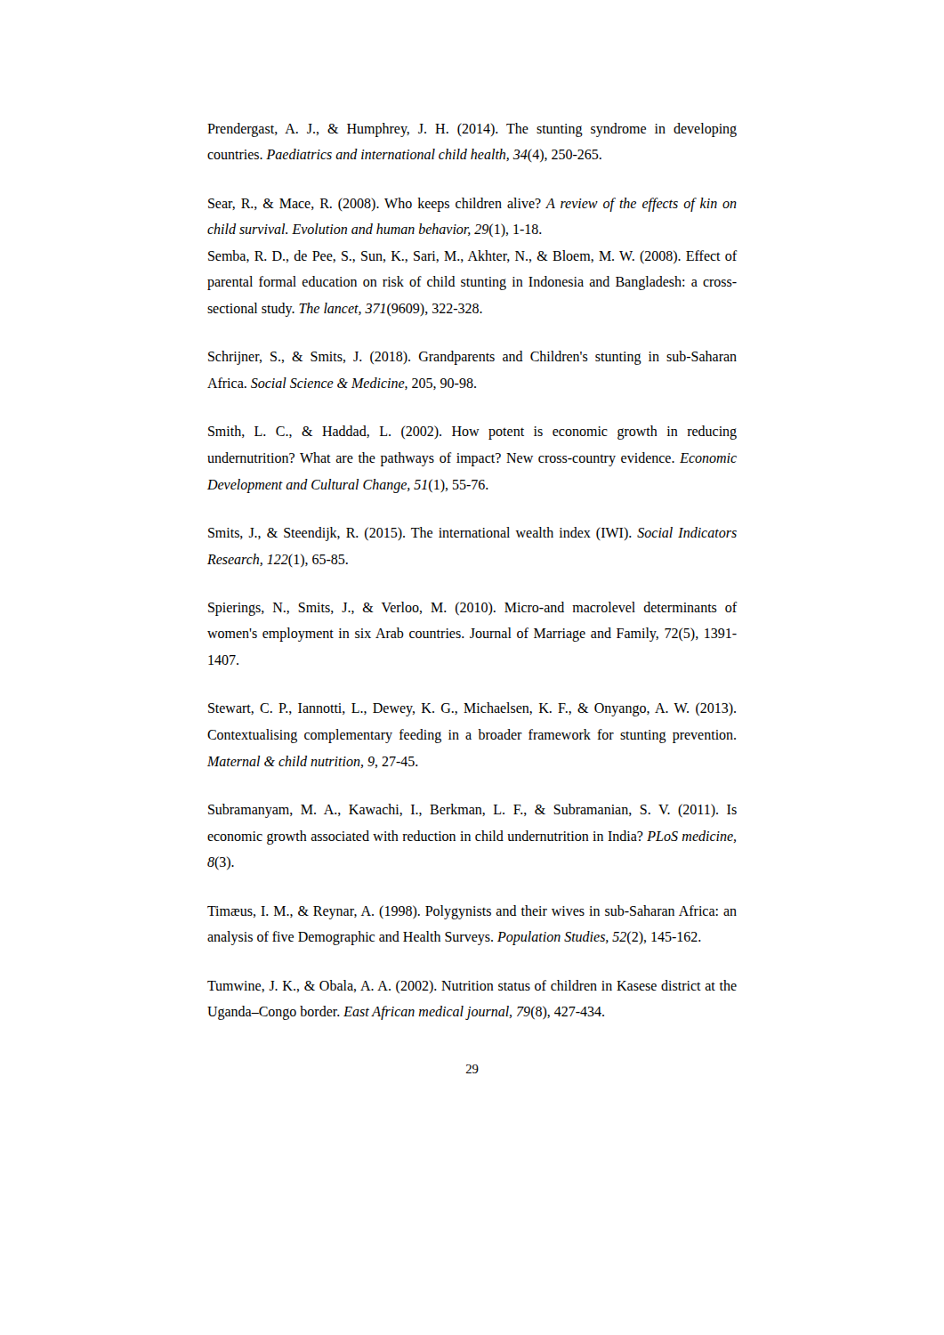Prendergast, A. J., & Humphrey, J. H. (2014). The stunting syndrome in developing countries. Paediatrics and international child health, 34(4), 250-265.
Sear, R., & Mace, R. (2008). Who keeps children alive? A review of the effects of kin on child survival. Evolution and human behavior, 29(1), 1-18.
Semba, R. D., de Pee, S., Sun, K., Sari, M., Akhter, N., & Bloem, M. W. (2008). Effect of parental formal education on risk of child stunting in Indonesia and Bangladesh: a cross-sectional study. The lancet, 371(9609), 322-328.
Schrijner, S., & Smits, J. (2018). Grandparents and Children's stunting in sub-Saharan Africa. Social Science & Medicine, 205, 90-98.
Smith, L. C., & Haddad, L. (2002). How potent is economic growth in reducing undernutrition? What are the pathways of impact? New cross-country evidence. Economic Development and Cultural Change, 51(1), 55-76.
Smits, J., & Steendijk, R. (2015). The international wealth index (IWI). Social Indicators Research, 122(1), 65-85.
Spierings, N., Smits, J., & Verloo, M. (2010). Micro‐and macrolevel determinants of women's employment in six Arab countries. Journal of Marriage and Family, 72(5), 1391-1407.
Stewart, C. P., Iannotti, L., Dewey, K. G., Michaelsen, K. F., & Onyango, A. W. (2013). Contextualising complementary feeding in a broader framework for stunting prevention. Maternal & child nutrition, 9, 27-45.
Subramanyam, M. A., Kawachi, I., Berkman, L. F., & Subramanian, S. V. (2011). Is economic growth associated with reduction in child undernutrition in India? PLoS medicine, 8(3).
Timæus, I. M., & Reynar, A. (1998). Polygynists and their wives in sub-Saharan Africa: an analysis of five Demographic and Health Surveys. Population Studies, 52(2), 145-162.
Tumwine, J. K., & Obala, A. A. (2002). Nutrition status of children in Kasese district at the Uganda–Congo border. East African medical journal, 79(8), 427-434.
29